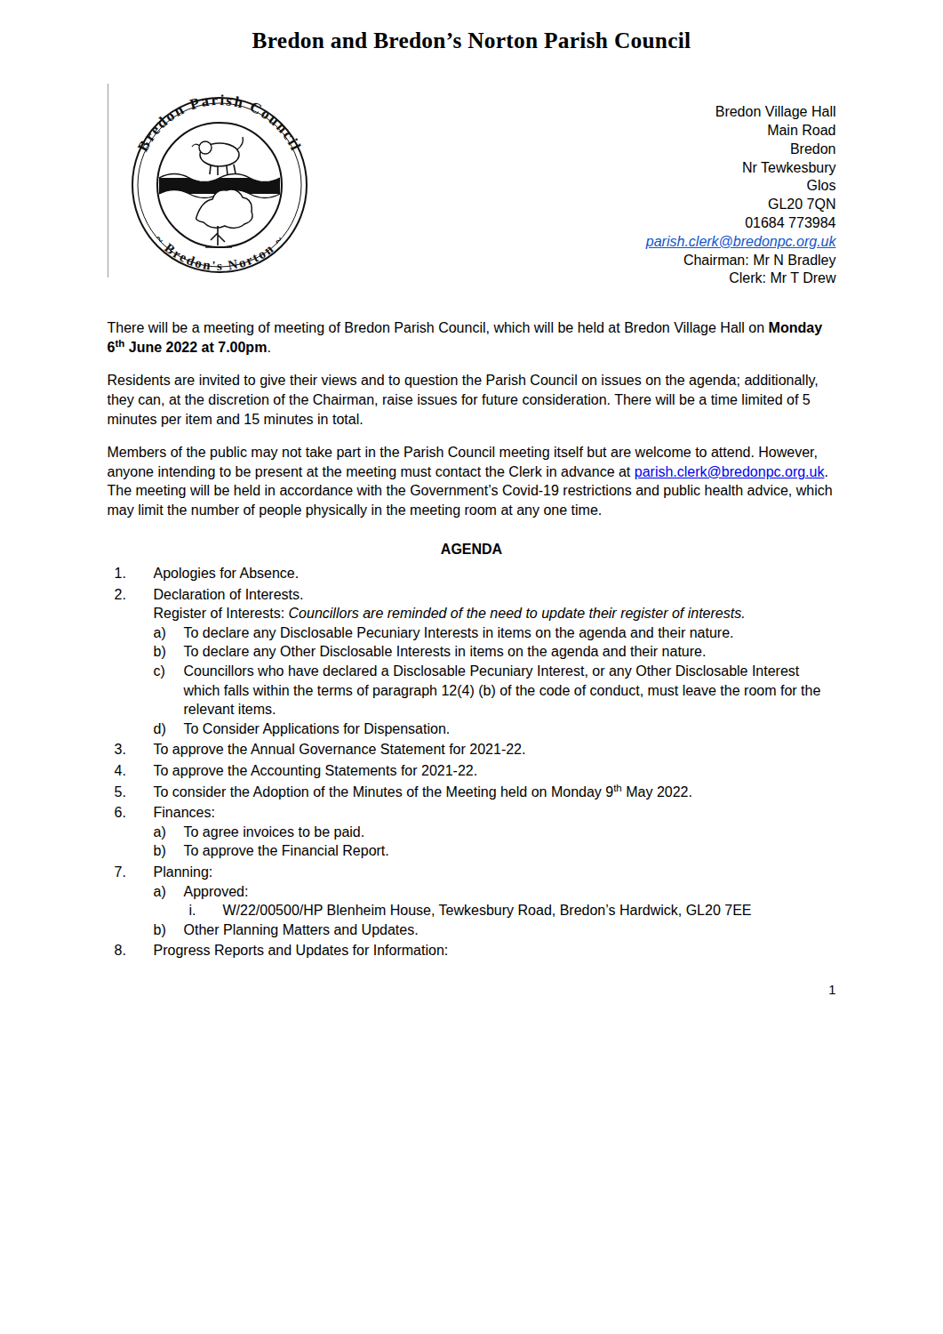Bredon and Bredon’s Norton Parish Council
Bredon Parish Council ~ Bredon's Norton ~
Bredon Village Hall
Main Road
Bredon
Nr Tewkesbury
Glos
GL20 7QN
01684 773984
parish.clerk@bredonpc.org.uk
Chairman: Mr N Bradley
Clerk: Mr T Drew
There will be a meeting of meeting of Bredon Parish Council, which will be held at Bredon Village Hall on Monday 6th June 2022 at 7.00pm.
Residents are invited to give their views and to question the Parish Council on issues on the agenda; additionally, they can, at the discretion of the Chairman, raise issues for future consideration. There will be a time limited of 5 minutes per item and 15 minutes in total.
Members of the public may not take part in the Parish Council meeting itself but are welcome to attend. However, anyone intending to be present at the meeting must contact the Clerk in advance at parish.clerk@bredonpc.org.uk. The meeting will be held in accordance with the Government’s Covid-19 restrictions and public health advice, which may limit the number of people physically in the meeting room at any one time.
AGENDA
Apologies for Absence.
Declaration of Interests.
Register of Interests: Councillors are reminded of the need to update their register of interests.
To declare any Disclosable Pecuniary Interests in items on the agenda and their nature.
To declare any Other Disclosable Interests in items on the agenda and their nature.
Councillors who have declared a Disclosable Pecuniary Interest, or any Other Disclosable Interest which falls within the terms of paragraph 12(4) (b) of the code of conduct, must leave the room for the relevant items.
To Consider Applications for Dispensation.
To approve the Annual Governance Statement for 2021-22.
To approve the Accounting Statements for 2021-22.
To consider the Adoption of the Minutes of the Meeting held on Monday 9th May 2022.
Finances:
To agree invoices to be paid.
To approve the Financial Report.
Planning:
Approved:
W/22/00500/HP Blenheim House, Tewkesbury Road, Bredon’s Hardwick, GL20 7EE
Other Planning Matters and Updates.
Progress Reports and Updates for Information:
1